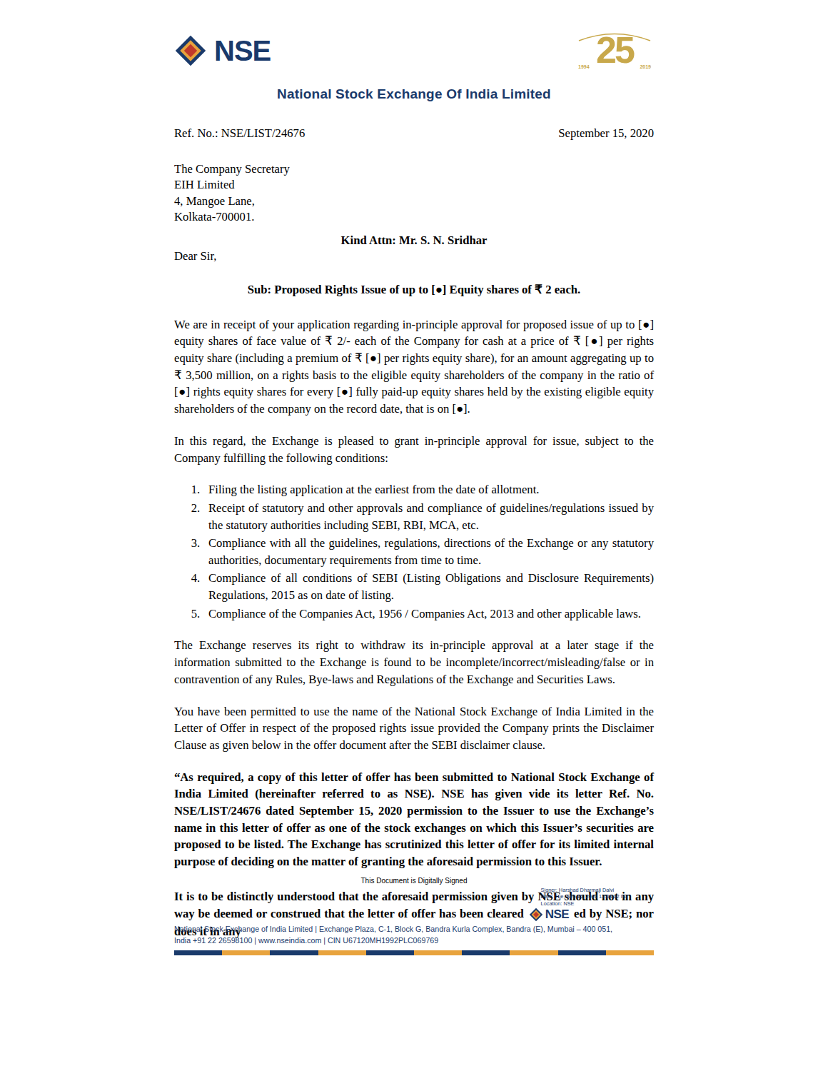NSE
25
19942019
National Stock Exchange Of India Limited
Ref. No.: NSE/LIST/24676 September 15, 2020
The Company Secretary
EIH Limited
4, Mangoe Lane,
Kolkata-700001.
Kind Attn: Mr. S. N. Sridhar
Dear Sir,
Sub: Proposed Rights Issue of up to [●] Equity shares of ₹ 2 each.
We are in receipt of your application regarding in-principle approval for proposed issue of up to [●] equity shares of face value of ₹ 2/- each of the Company for cash at a price of ₹ [●] per rights equity share (including a premium of ₹ [●] per rights equity share), for an amount aggregating up to ₹ 3,500 million, on a rights basis to the eligible equity shareholders of the company in the ratio of [●] rights equity shares for every [●] fully paid-up equity shares held by the existing eligible equity shareholders of the company on the record date, that is on [●].
In this regard, the Exchange is pleased to grant in-principle approval for issue, subject to the Company fulfilling the following conditions:
Filing the listing application at the earliest from the date of allotment.
Receipt of statutory and other approvals and compliance of guidelines/regulations issued by the statutory authorities including SEBI, RBI, MCA, etc.
Compliance with all the guidelines, regulations, directions of the Exchange or any statutory authorities, documentary requirements from time to time.
Compliance of all conditions of SEBI (Listing Obligations and Disclosure Requirements) Regulations, 2015 as on date of listing.
Compliance of the Companies Act, 1956 / Companies Act, 2013 and other applicable laws.
The Exchange reserves its right to withdraw its in-principle approval at a later stage if the information submitted to the Exchange is found to be incomplete/incorrect/misleading/false or in contravention of any Rules, Bye-laws and Regulations of the Exchange and Securities Laws.
You have been permitted to use the name of the National Stock Exchange of India Limited in the Letter of Offer in respect of the proposed rights issue provided the Company prints the Disclaimer Clause as given below in the offer document after the SEBI disclaimer clause.
“As required, a copy of this letter of offer has been submitted to National Stock Exchange of India Limited (hereinafter referred to as NSE). NSE has given vide its letter Ref. No. NSE/LIST/24676 dated September 15, 2020 permission to the Issuer to use the Exchange’s name in this letter of offer as one of the stock exchanges on which this Issuer’s securities are proposed to be listed. The Exchange has scrutinized this letter of offer for its limited internal purpose of deciding on the matter of granting the aforesaid permission to this Issuer.
This Document is Digitally Signed
Signer: Harshad Dharmaji Dalvi
Date: Tue, Sep 15, 2020 12:08:02 IST
Location: NSE
It is to be distinctly understood that the aforesaid permission given by NSE should not in any way be deemed or construed that the letter of offer has been cleared NSE ed by NSE; nor does it in any
National Stock Exchange of India Limited | Exchange Plaza, C-1, Block G, Bandra Kurla Complex, Bandra (E), Mumbai – 400 051,
India +91 22 26598100 | www.nseindia.com | CIN U67120MH1992PLC069769